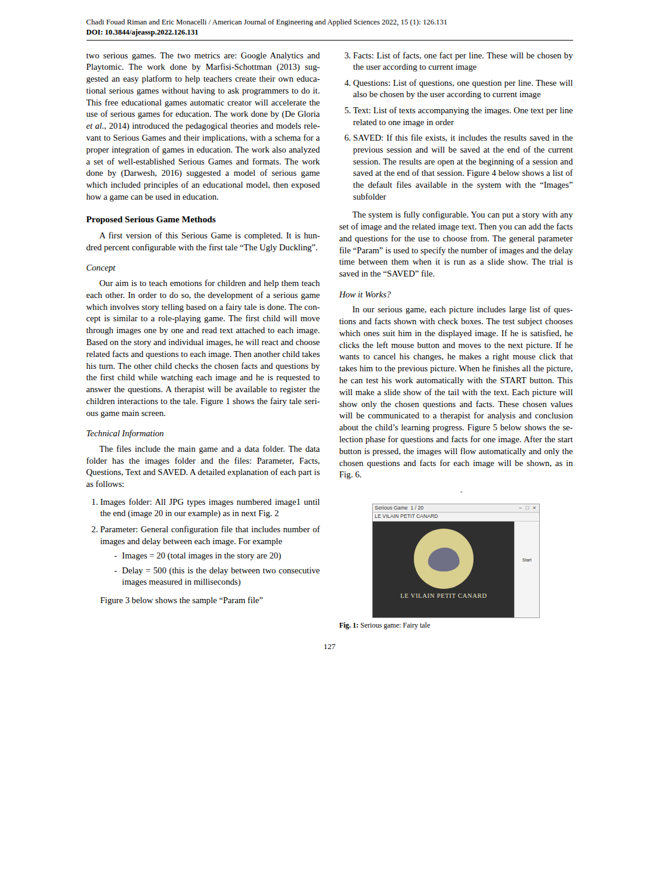Chadi Fouad Riman and Eric Monacelli / American Journal of Engineering and Applied Sciences 2022, 15 (1): 126.131 DOI: 10.3844/ajeassp.2022.126.131
two serious games. The two metrics are: Google Analytics and Playtomic. The work done by Marfisi-Schottman (2013) suggested an easy platform to help teachers create their own educational serious games without having to ask programmers to do it. This free educational games automatic creator will accelerate the use of serious games for education. The work done by (De Gloria et al., 2014) introduced the pedagogical theories and models relevant to Serious Games and their implications, with a schema for a proper integration of games in education. The work also analyzed a set of well-established Serious Games and formats. The work done by (Darwesh, 2016) suggested a model of serious game which included principles of an educational model, then exposed how a game can be used in education.
Proposed Serious Game Methods
A first version of this Serious Game is completed. It is hundred percent configurable with the first tale “The Ugly Duckling”.
Concept
Our aim is to teach emotions for children and help them teach each other. In order to do so, the development of a serious game which involves story telling based on a fairy tale is done. The concept is similar to a role-playing game. The first child will move through images one by one and read text attached to each image. Based on the story and individual images, he will react and choose related facts and questions to each image. Then another child takes his turn. The other child checks the chosen facts and questions by the first child while watching each image and he is requested to answer the questions. A therapist will be available to register the children interactions to the tale. Figure 1 shows the fairy tale serious game main screen.
Technical Information
The files include the main game and a data folder. The data folder has the images folder and the files: Parameter, Facts, Questions, Text and SAVED. A detailed explanation of each part is as follows:
Images folder: All JPG types images numbered image1 until the end (image 20 in our example) as in next Fig. 2
Parameter: General configuration file that includes number of images and delay between each image. For example
Images = 20 (total images in the story are 20)
Delay = 500 (this is the delay between two consecutive images measured in milliseconds)
Figure 3 below shows the sample “Param file”
Facts: List of facts, one fact per line. These will be chosen by the user according to current image
Questions: List of questions, one question per line. These will also be chosen by the user according to current image
Text: List of texts accompanying the images. One text per line related to one image in order
SAVED: If this file exists, it includes the results saved in the previous session and will be saved at the end of the current session. The results are open at the beginning of a session and saved at the end of that session. Figure 4 below shows a list of the default files available in the system with the “Images” subfolder
The system is fully configurable. You can put a story with any set of image and the related image text. Then you can add the facts and questions for the use to choose from. The general parameter file “Param” is used to specify the number of images and the delay time between them when it is run as a slide show. The trial is saved in the “SAVED” file.
How it Works?
In our serious game, each picture includes large list of questions and facts shown with check boxes. The test subject chooses which ones suit him in the displayed image. If he is satisfied, he clicks the left mouse button and moves to the next picture. If he wants to cancel his changes, he makes a right mouse click that takes him to the previous picture. When he finishes all the picture, he can test his work automatically with the START button. This will make a slide show of the tail with the text. Each picture will show only the chosen questions and facts. These chosen values will be communicated to a therapist for analysis and conclusion about the child’s learning progress. Figure 5 below shows the selection phase for questions and facts for one image. After the start button is pressed, the images will flow automatically and only the chosen questions and facts for each image will be shown, as in Fig. 6.
-
Serious Game 1 / 20 − □ ×
LE VILAIN PETIT CANARD
LE VILAIN PETIT CANARD
Start
Fig. 1: Serious game: Fairy tale
127